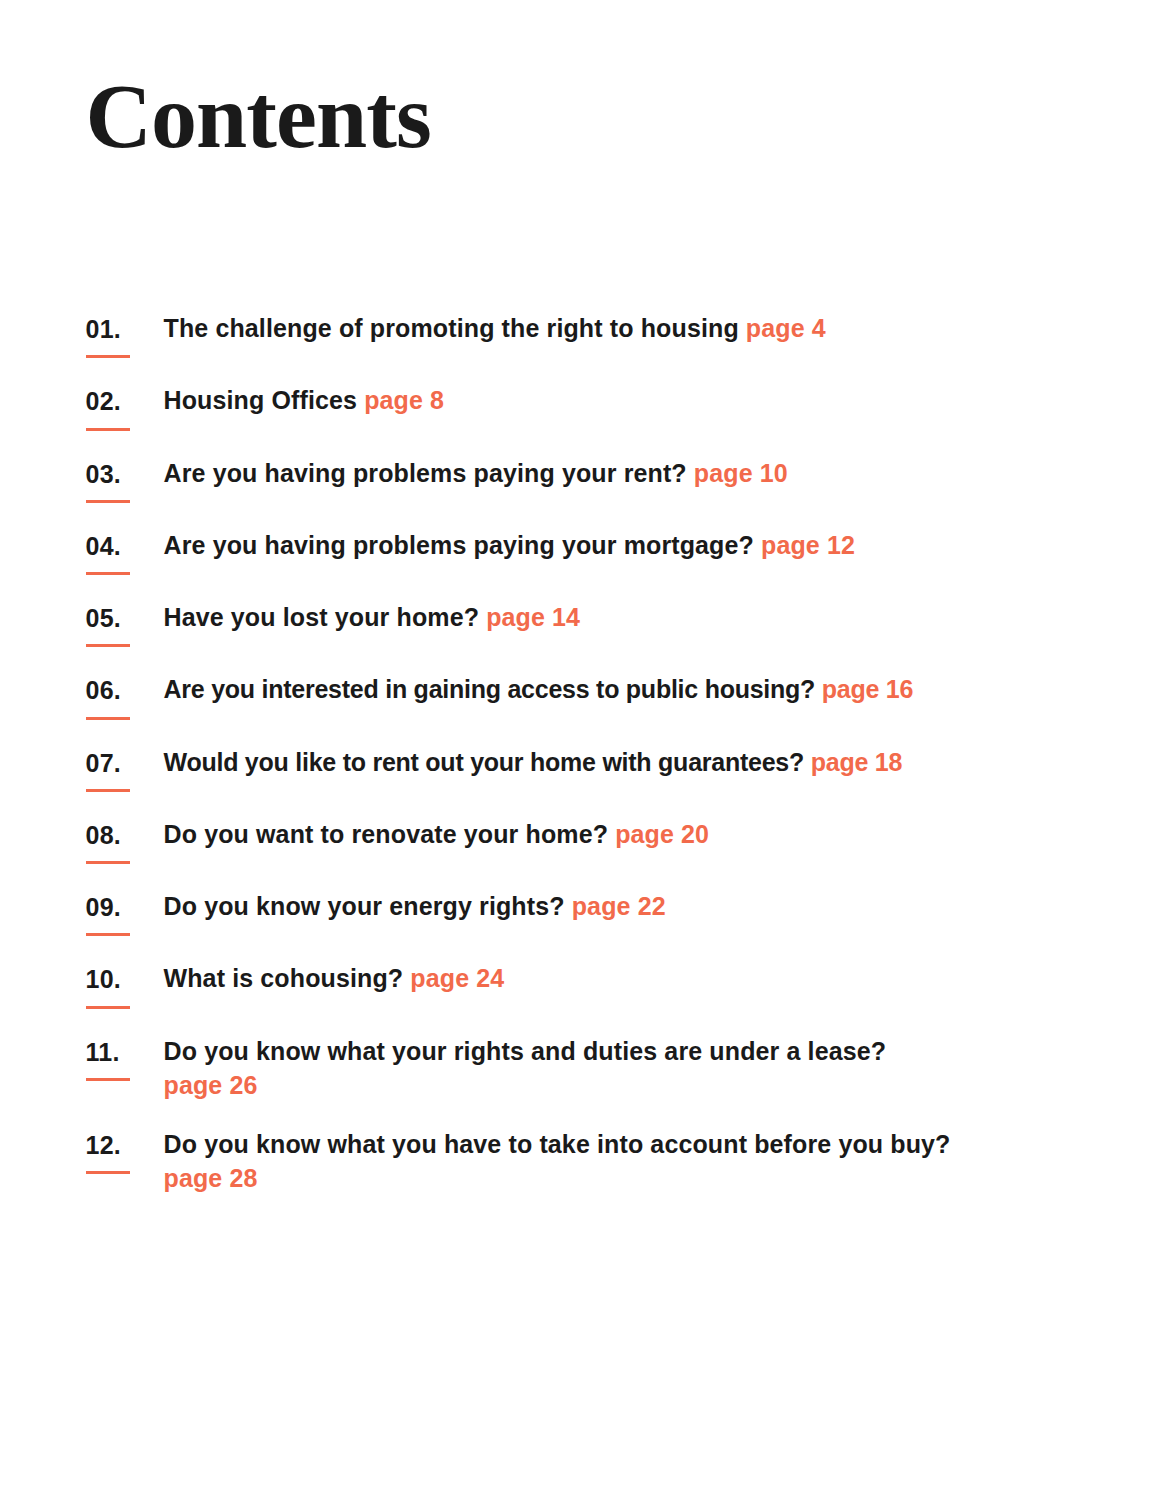Contents
01.
The challenge of promoting the right to housing page 4
02.
Housing Offices page 8
03.
Are you having problems paying your rent? page 10
04.
Are you having problems paying your mortgage? page 12
05.
Have you lost your home? page 14
06.
Are you interested in gaining access to public housing? page 16
07.
Would you like to rent out your home with guarantees? page 18
08.
Do you want to renovate your home? page 20
09.
Do you know your energy rights? page 22
10.
What is cohousing? page 24
11.
Do you know what your rights and duties are under a lease? page 26
12.
Do you know what you have to take into account before you buy? page 28